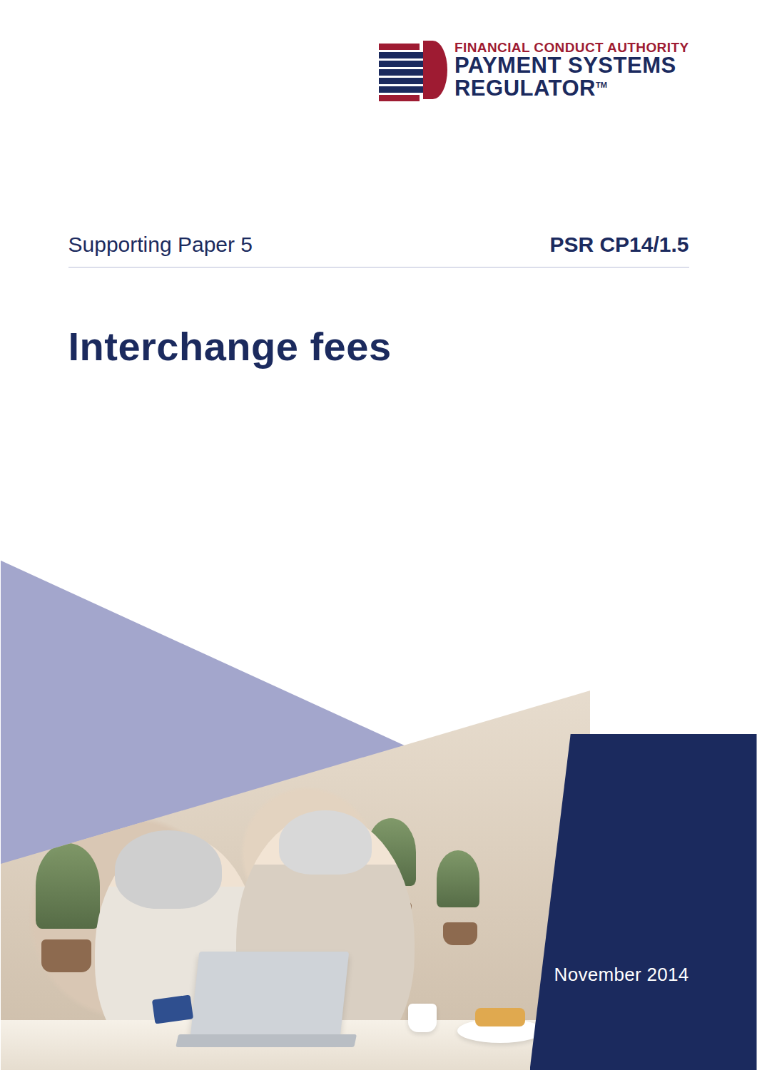FINANCIAL CONDUCT AUTHORITY
PAYMENT SYSTEMS
REGULATORTM
Supporting Paper 5 PSR CP14/1.5
Interchange fees
November 2014